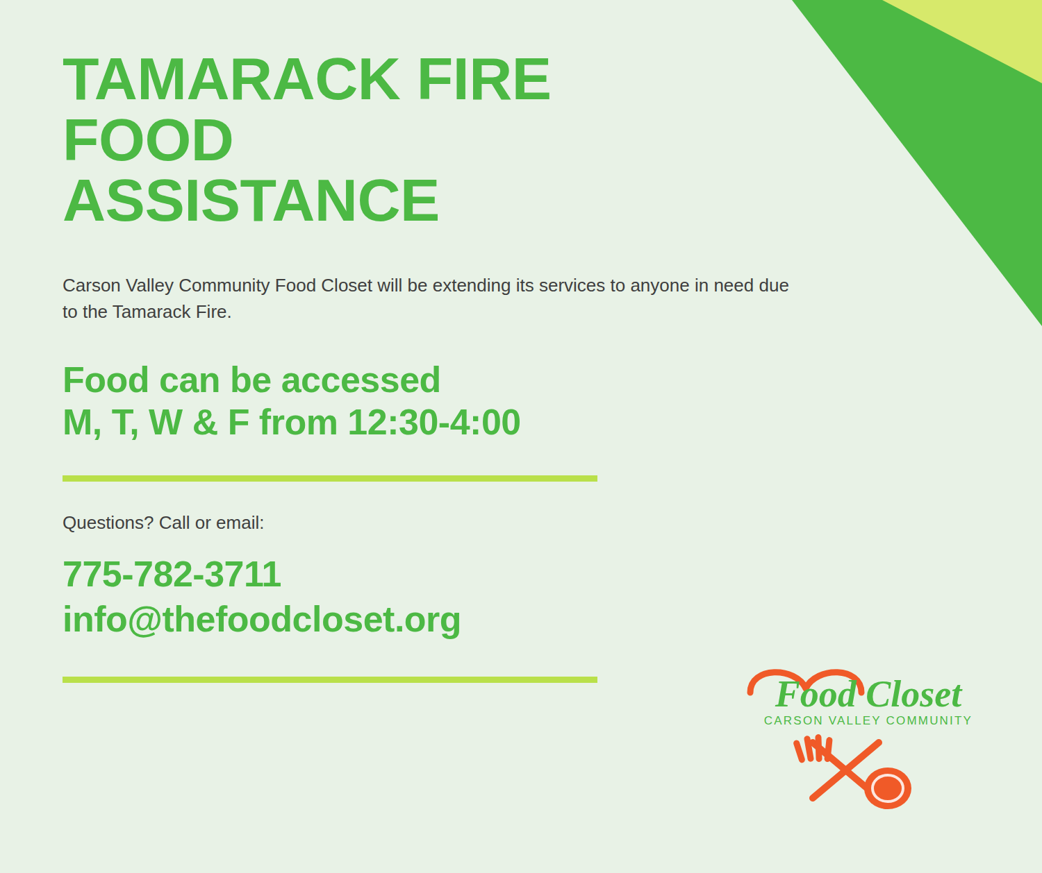Tamarack Fire Food Assistance
Carson Valley Community Food Closet will be extending its services to anyone in need due to the Tamarack Fire.
Food can be accessed M, T, W & F from 12:30-4:00
Questions? Call or email:
775-782-3711 info@thefoodcloset.org
Food Closet — Carson Valley Community Food Closet CARSON VALLEY COMMUNITY